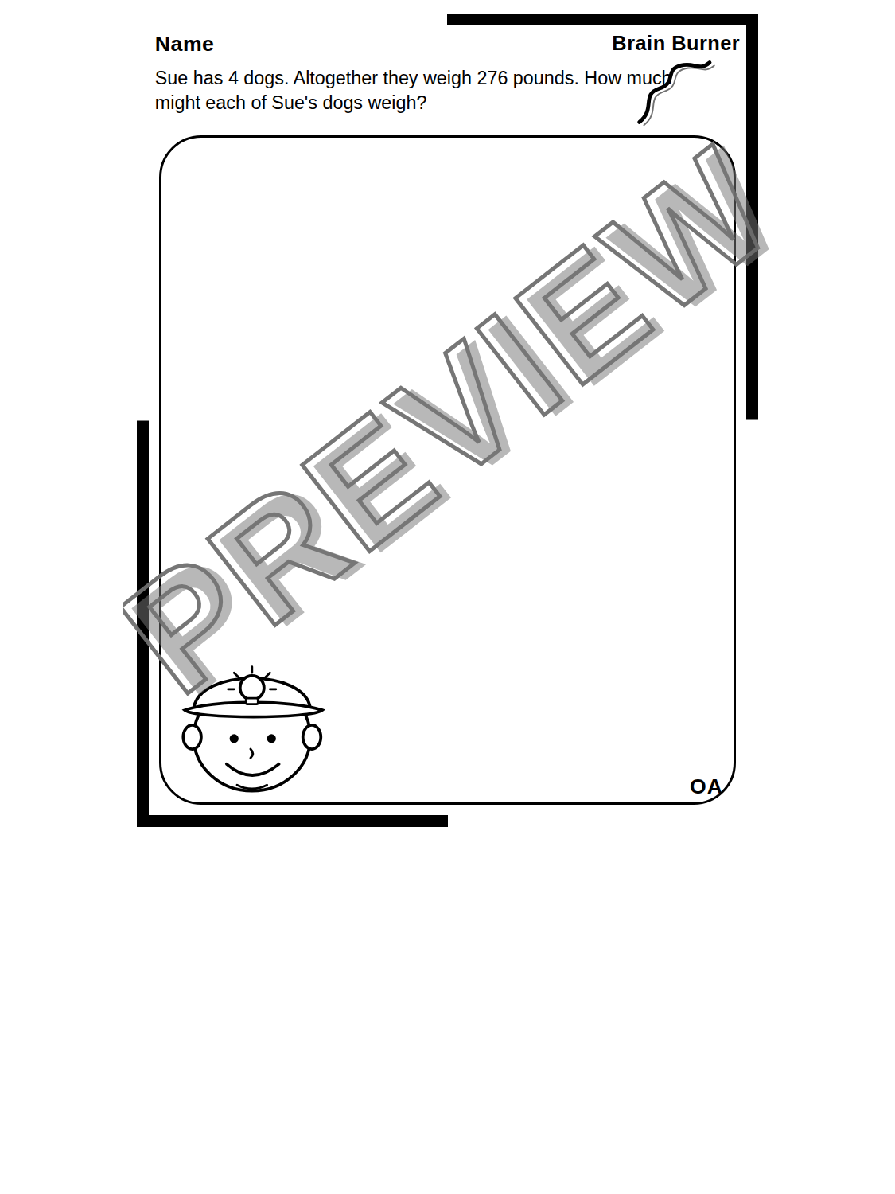Name_______________________________
Brain Burner
Sue has 4 dogs. Altogether they weigh 276 pounds. How much might each of Sue's dogs weigh?
OA
PREVIEW